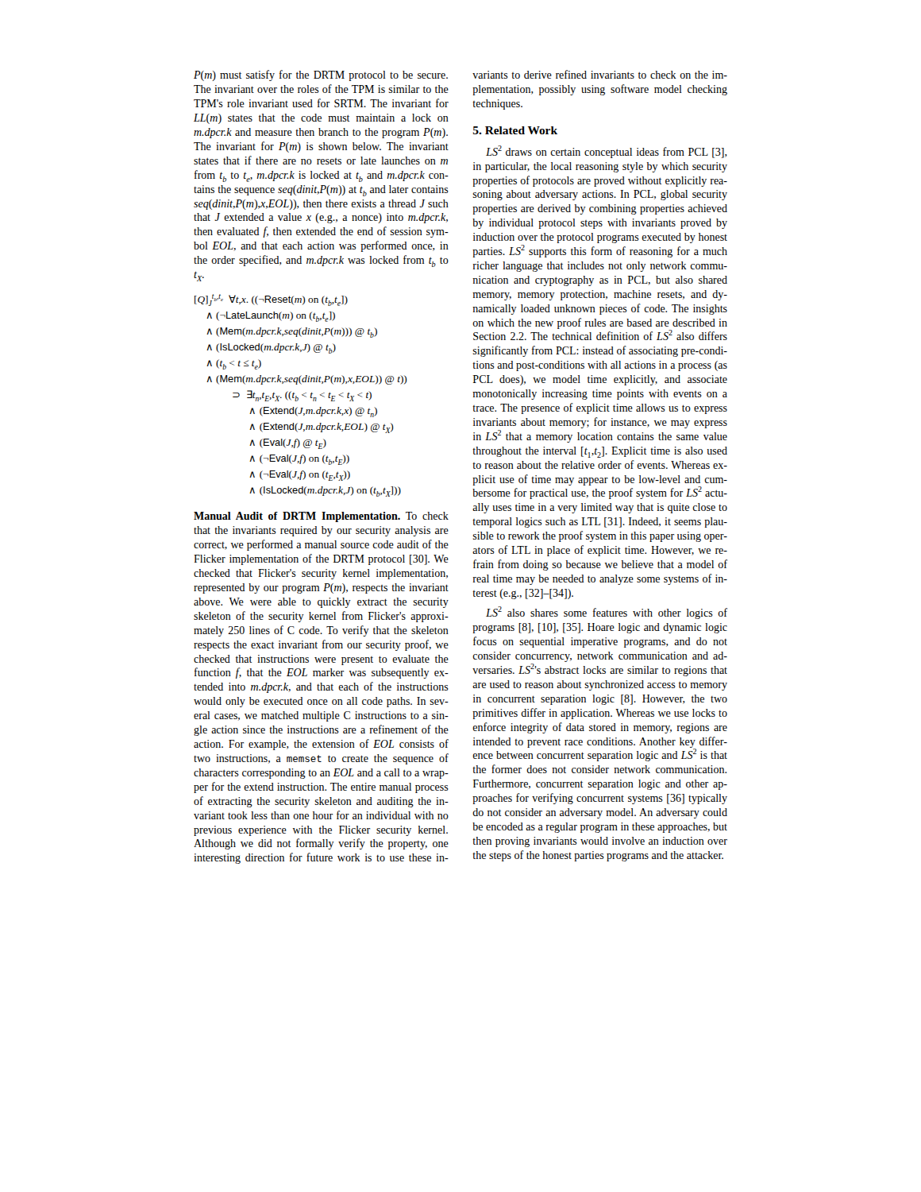P(m) must satisfy for the DRTM protocol to be secure. The invariant over the roles of the TPM is similar to the TPM's role invariant used for SRTM. The invariant for LL(m) states that the code must maintain a lock on m.dpcr.k and measure then branch to the program P(m). The invariant for P(m) is shown below. The invariant states that if there are no resets or late launches on m from tb to te, m.dpcr.k is locked at tb and m.dpcr.k contains the sequence seq(dinit,P(m)) at tb and later contains seq(dinit,P(m),x,EOL)), then there exists a thread J such that J extended a value x (e.g., a nonce) into m.dpcr.k, then evaluated f, then extended the end of session symbol EOL, and that each action was performed once, in the order specified, and m.dpcr.k was locked from tb to tX.
[Q]Jtb,te ∀t,x. ((¬Reset(m) on (tb,te])
∧ (¬LateLaunch(m) on (tb,te])
∧ (Mem(m.dpcr.k,seq(dinit,P(m))) @ tb)
∧ (IsLocked(m.dpcr.k,J) @ tb)
∧ (tb < t ≤ te)
∧ (Mem(m.dpcr.k,seq(dinit,P(m),x,EOL)) @ t))
⊃ ∃tn,tE,tX. ((tb < tn < tE < tX < t)
∧ (Extend(J,m.dpcr.k,x) @ tn)
∧ (Extend(J,m.dpcr.k,EOL) @ tX)
∧ (Eval(J,f) @ tE)
∧ (¬Eval(J,f) on (tb,tE))
∧ (¬Eval(J,f) on (tE,tX))
∧ (IsLocked(m.dpcr.k,J) on (tb,tX]))
Manual Audit of DRTM Implementation. To check that the invariants required by our security analysis are correct, we performed a manual source code audit of the Flicker implementation of the DRTM protocol [30]. We checked that Flicker's security kernel implementation, represented by our program P(m), respects the invariant above. We were able to quickly extract the security skeleton of the security kernel from Flicker's approximately 250 lines of C code. To verify that the skeleton respects the exact invariant from our security proof, we checked that instructions were present to evaluate the function f, that the EOL marker was subsequently extended into m.dpcr.k, and that each of the instructions would only be executed once on all code paths. In several cases, we matched multiple C instructions to a single action since the instructions are a refinement of the action. For example, the extension of EOL consists of two instructions, a memset to create the sequence of characters corresponding to an EOL and a call to a wrapper for the extend instruction. The entire manual process of extracting the security skeleton and auditing the invariant took less than one hour for an individual with no previous experience with the Flicker security kernel. Although we did not formally verify the property, one interesting direction for future work is to use these invariants to derive refined invariants to check on the implementation, possibly using software model checking techniques.
5. Related Work
LS2 draws on certain conceptual ideas from PCL [3], in particular, the local reasoning style by which security properties of protocols are proved without explicitly reasoning about adversary actions. In PCL, global security properties are derived by combining properties achieved by individual protocol steps with invariants proved by induction over the protocol programs executed by honest parties. LS2 supports this form of reasoning for a much richer language that includes not only network communication and cryptography as in PCL, but also shared memory, memory protection, machine resets, and dynamically loaded unknown pieces of code. The insights on which the new proof rules are based are described in Section 2.2. The technical definition of LS2 also differs significantly from PCL: instead of associating pre-conditions and post-conditions with all actions in a process (as PCL does), we model time explicitly, and associate monotonically increasing time points with events on a trace. The presence of explicit time allows us to express invariants about memory; for instance, we may express in LS2 that a memory location contains the same value throughout the interval [t1,t2]. Explicit time is also used to reason about the relative order of events. Whereas explicit use of time may appear to be low-level and cumbersome for practical use, the proof system for LS2 actually uses time in a very limited way that is quite close to temporal logics such as LTL [31]. Indeed, it seems plausible to rework the proof system in this paper using operators of LTL in place of explicit time. However, we refrain from doing so because we believe that a model of real time may be needed to analyze some systems of interest (e.g., [32]–[34]).
LS2 also shares some features with other logics of programs [8], [10], [35]. Hoare logic and dynamic logic focus on sequential imperative programs, and do not consider concurrency, network communication and adversaries. LS2's abstract locks are similar to regions that are used to reason about synchronized access to memory in concurrent separation logic [8]. However, the two primitives differ in application. Whereas we use locks to enforce integrity of data stored in memory, regions are intended to prevent race conditions. Another key difference between concurrent separation logic and LS2 is that the former does not consider network communication. Furthermore, concurrent separation logic and other approaches for verifying concurrent systems [36] typically do not consider an adversary model. An adversary could be encoded as a regular program in these approaches, but then proving invariants would involve an induction over the steps of the honest parties programs and the attacker.